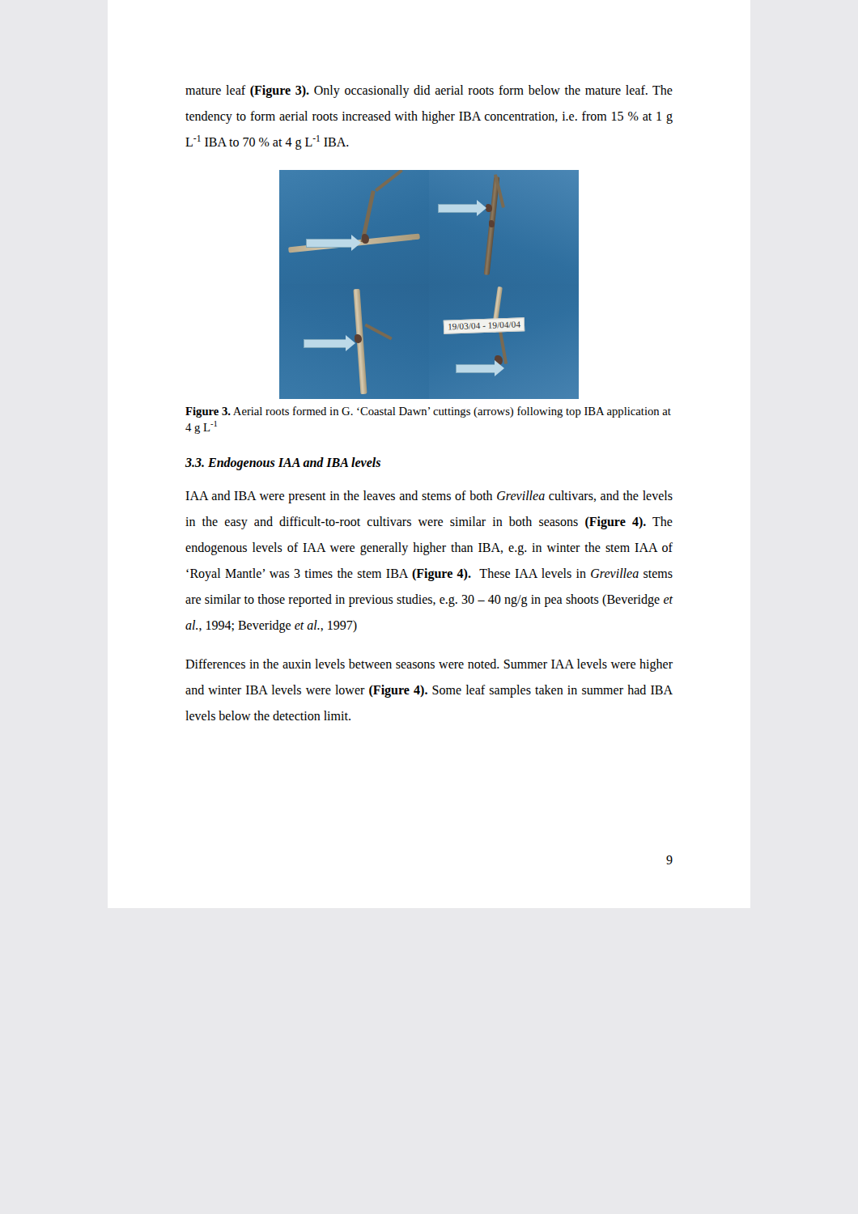mature leaf (Figure 3). Only occasionally did aerial roots form below the mature leaf. The tendency to form aerial roots increased with higher IBA concentration, i.e. from 15 % at 1 g L-1 IBA to 70 % at 4 g L-1 IBA.
19/03/04 - 19/04/04
Figure 3. Aerial roots formed in G. ‘Coastal Dawn’ cuttings (arrows) following top IBA application at 4 g L-1
3.3. Endogenous IAA and IBA levels
IAA and IBA were present in the leaves and stems of both Grevillea cultivars, and the levels in the easy and difficult-to-root cultivars were similar in both seasons (Figure 4). The endogenous levels of IAA were generally higher than IBA, e.g. in winter the stem IAA of ‘Royal Mantle’ was 3 times the stem IBA (Figure 4). These IAA levels in Grevillea stems are similar to those reported in previous studies, e.g. 30 – 40 ng/g in pea shoots (Beveridge et al., 1994; Beveridge et al., 1997)
Differences in the auxin levels between seasons were noted. Summer IAA levels were higher and winter IBA levels were lower (Figure 4). Some leaf samples taken in summer had IBA levels below the detection limit.
9